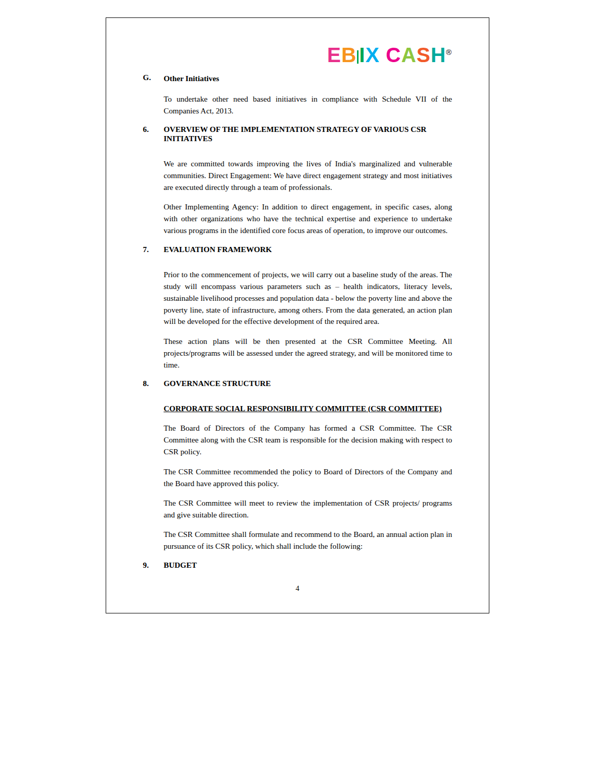EB IX CASH®
G.
Other Initiatives
To undertake other need based initiatives in compliance with Schedule VII of the Companies Act, 2013.
6.
Overview of the Implementation Strategy of Various CSR Initiatives
We are committed towards improving the lives of India's marginalized and vulnerable communities. Direct Engagement: We have direct engagement strategy and most initiatives are executed directly through a team of professionals.
Other Implementing Agency: In addition to direct engagement, in specific cases, along with other organizations who have the technical expertise and experience to undertake various programs in the identified core focus areas of operation, to improve our outcomes.
7.
Evaluation Framework
Prior to the commencement of projects, we will carry out a baseline study of the areas. The study will encompass various parameters such as – health indicators, literacy levels, sustainable livelihood processes and population data - below the poverty line and above the poverty line, state of infrastructure, among others. From the data generated, an action plan will be developed for the effective development of the required area.
These action plans will be then presented at the CSR Committee Meeting. All projects/programs will be assessed under the agreed strategy, and will be monitored time to time.
8.
Governance Structure
CORPORATE SOCIAL RESPONSIBILITY COMMITTEE (CSR COMMITTEE)
The Board of Directors of the Company has formed a CSR Committee. The CSR Committee along with the CSR team is responsible for the decision making with respect to CSR policy.
The CSR Committee recommended the policy to Board of Directors of the Company and the Board have approved this policy.
The CSR Committee will meet to review the implementation of CSR projects/ programs and give suitable direction.
The CSR Committee shall formulate and recommend to the Board, an annual action plan in pursuance of its CSR policy, which shall include the following:
9.
Budget
4